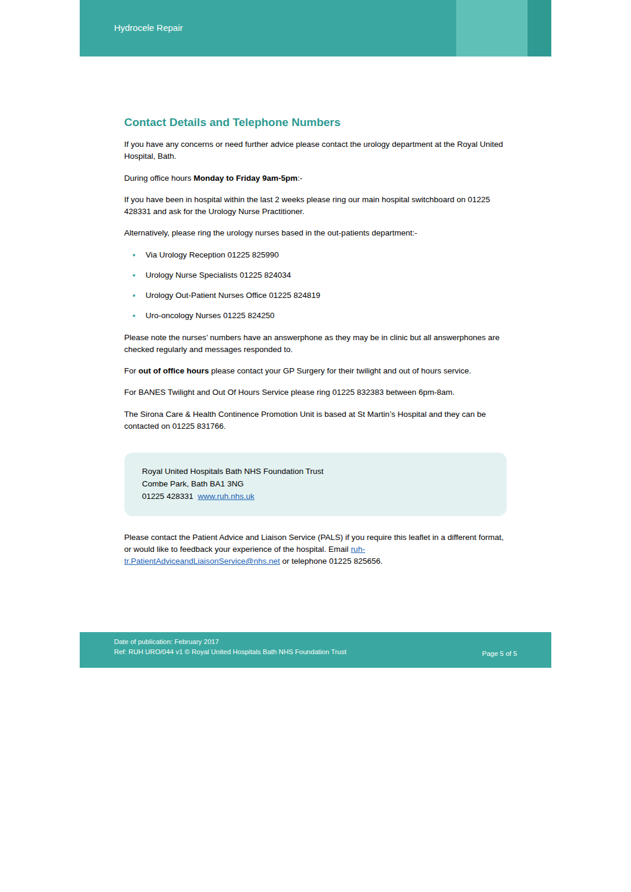Hydrocele Repair
Contact Details and Telephone Numbers
If you have any concerns or need further advice please contact the urology department at the Royal United Hospital, Bath.
During office hours Monday to Friday 9am-5pm:-
If you have been in hospital within the last 2 weeks please ring our main hospital switchboard on 01225 428331 and ask for the Urology Nurse Practitioner.
Alternatively, please ring the urology nurses based in the out-patients department:-
Via Urology Reception 01225 825990
Urology Nurse Specialists 01225 824034
Urology Out-Patient Nurses Office 01225 824819
Uro-oncology Nurses 01225 824250
Please note the nurses’ numbers have an answerphone as they may be in clinic but all answerphones are checked regularly and messages responded to.
For out of office hours please contact your GP Surgery for their twilight and out of hours service.
For BANES Twilight and Out Of Hours Service please ring 01225 832383 between 6pm-8am.
The Sirona Care & Health Continence Promotion Unit is based at St Martin’s Hospital and they can be contacted on 01225 831766.
Royal United Hospitals Bath NHS Foundation Trust
Combe Park, Bath BA1 3NG
01225 428331 www.ruh.nhs.uk
Please contact the Patient Advice and Liaison Service (PALS) if you require this leaflet in a different format, or would like to feedback your experience of the hospital. Email ruh-tr.PatientAdviceandLiaisonService@nhs.net or telephone 01225 825656.
Date of publication: February 2017
Ref: RUH URO/044 v1 © Royal United Hospitals Bath NHS Foundation Trust
Page 5 of 5